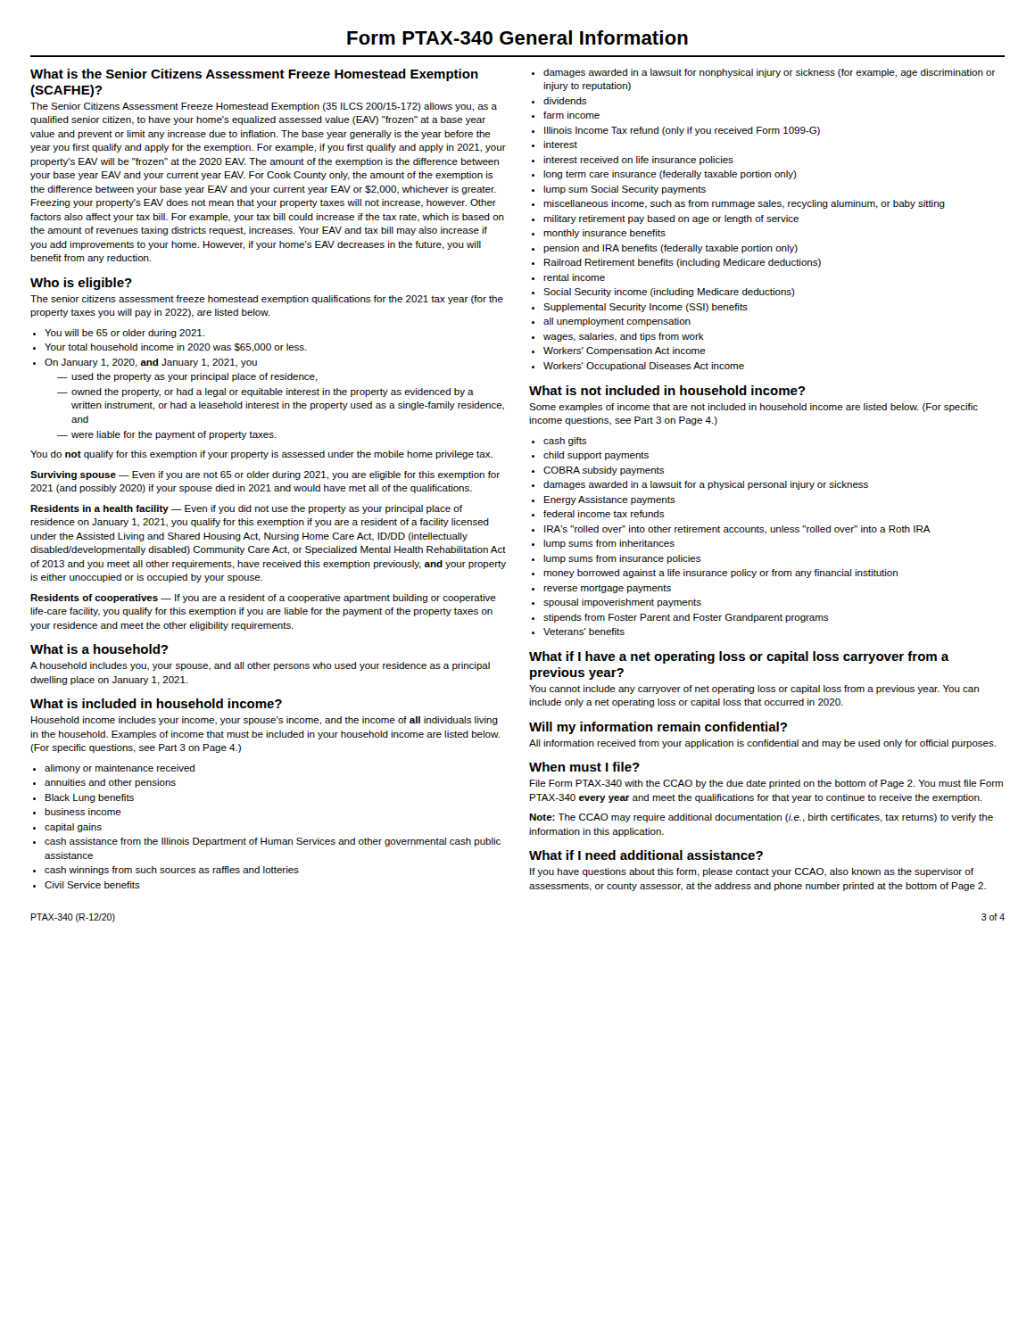Form PTAX-340 General Information
What is the Senior Citizens Assessment Freeze Homestead Exemption (SCAFHE)?
The Senior Citizens Assessment Freeze Homestead Exemption (35 ILCS 200/15-172) allows you, as a qualified senior citizen, to have your home's equalized assessed value (EAV) "frozen" at a base year value and prevent or limit any increase due to inflation. The base year generally is the year before the year you first qualify and apply for the exemption. For example, if you first qualify and apply in 2021, your property's EAV will be "frozen" at the 2020 EAV. The amount of the exemption is the difference between your base year EAV and your current year EAV. For Cook County only, the amount of the exemption is the difference between your base year EAV and your current year EAV or $2,000, whichever is greater. Freezing your property's EAV does not mean that your property taxes will not increase, however. Other factors also affect your tax bill. For example, your tax bill could increase if the tax rate, which is based on the amount of revenues taxing districts request, increases. Your EAV and tax bill may also increase if you add improvements to your home. However, if your home's EAV decreases in the future, you will benefit from any reduction.
Who is eligible?
The senior citizens assessment freeze homestead exemption qualifications for the 2021 tax year (for the property taxes you will pay in 2022), are listed below.
You will be 65 or older during 2021.
Your total household income in 2020 was $65,000 or less.
On January 1, 2020, and January 1, 2021, you
used the property as your principal place of residence,
owned the property, or had a legal or equitable interest in the property as evidenced by a written instrument, or had a leasehold interest in the property used as a single-family residence, and
were liable for the payment of property taxes.
You do not qualify for this exemption if your property is assessed under the mobile home privilege tax.
Surviving spouse — Even if you are not 65 or older during 2021, you are eligible for this exemption for 2021 (and possibly 2020) if your spouse died in 2021 and would have met all of the qualifications.
Residents in a health facility — Even if you did not use the property as your principal place of residence on January 1, 2021, you qualify for this exemption if you are a resident of a facility licensed under the Assisted Living and Shared Housing Act, Nursing Home Care Act, ID/DD (intellectually disabled/developmentally disabled) Community Care Act, or Specialized Mental Health Rehabilitation Act of 2013 and you meet all other requirements, have received this exemption previously, and your property is either unoccupied or is occupied by your spouse.
Residents of cooperatives — If you are a resident of a cooperative apartment building or cooperative life-care facility, you qualify for this exemption if you are liable for the payment of the property taxes on your residence and meet the other eligibility requirements.
What is a household?
A household includes you, your spouse, and all other persons who used your residence as a principal dwelling place on January 1, 2021.
What is included in household income?
Household income includes your income, your spouse's income, and the income of all individuals living in the household. Examples of income that must be included in your household income are listed below. (For specific questions, see Part 3 on Page 4.)
alimony or maintenance received
annuities and other pensions
Black Lung benefits
business income
capital gains
cash assistance from the Illinois Department of Human Services and other governmental cash public assistance
cash winnings from such sources as raffles and lotteries
Civil Service benefits
damages awarded in a lawsuit for nonphysical injury or sickness (for example, age discrimination or injury to reputation)
dividends
farm income
Illinois Income Tax refund (only if you received Form 1099-G)
interest
interest received on life insurance policies
long term care insurance (federally taxable portion only)
lump sum Social Security payments
miscellaneous income, such as from rummage sales, recycling aluminum, or baby sitting
military retirement pay based on age or length of service
monthly insurance benefits
pension and IRA benefits (federally taxable portion only)
Railroad Retirement benefits (including Medicare deductions)
rental income
Social Security income (including Medicare deductions)
Supplemental Security Income (SSI) benefits
all unemployment compensation
wages, salaries, and tips from work
Workers' Compensation Act income
Workers' Occupational Diseases Act income
What is not included in household income?
Some examples of income that are not included in household income are listed below. (For specific income questions, see Part 3 on Page 4.)
cash gifts
child support payments
COBRA subsidy payments
damages awarded in a lawsuit for a physical personal injury or sickness
Energy Assistance payments
federal income tax refunds
IRA's "rolled over" into other retirement accounts, unless "rolled over" into a Roth IRA
lump sums from inheritances
lump sums from insurance policies
money borrowed against a life insurance policy or from any financial institution
reverse mortgage payments
spousal impoverishment payments
stipends from Foster Parent and Foster Grandparent programs
Veterans' benefits
What if I have a net operating loss or capital loss carryover from a previous year?
You cannot include any carryover of net operating loss or capital loss from a previous year. You can include only a net operating loss or capital loss that occurred in 2020.
Will my information remain confidential?
All information received from your application is confidential and may be used only for official purposes.
When must I file?
File Form PTAX-340 with the CCAO by the due date printed on the bottom of Page 2. You must file Form PTAX-340 every year and meet the qualifications for that year to continue to receive the exemption.
Note: The CCAO may require additional documentation (i.e., birth certificates, tax returns) to verify the information in this application.
What if I need additional assistance?
If you have questions about this form, please contact your CCAO, also known as the supervisor of assessments, or county assessor, at the address and phone number printed at the bottom of Page 2.
PTAX-340 (R-12/20) 3 of 4